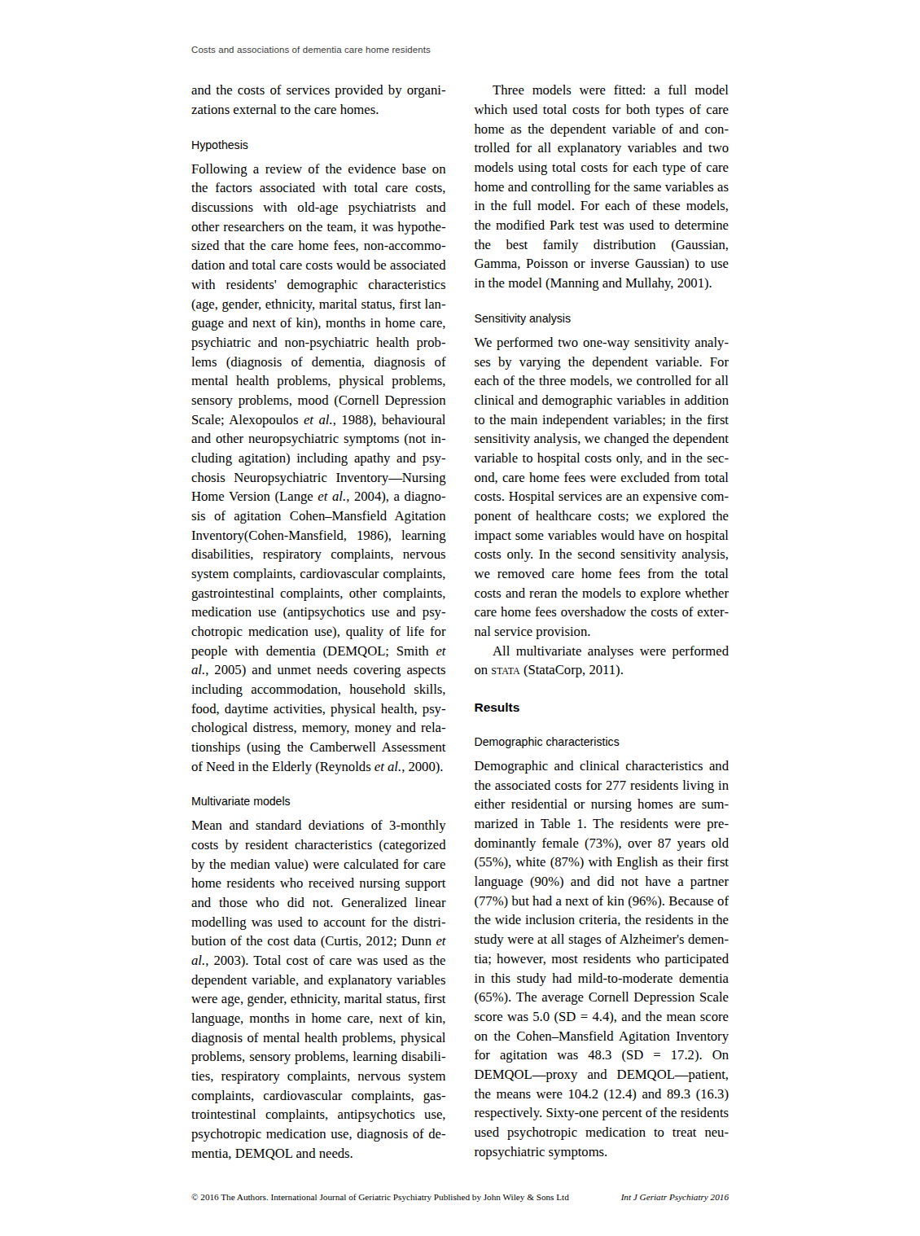Costs and associations of dementia care home residents
and the costs of services provided by organizations external to the care homes.
Hypothesis
Following a review of the evidence base on the factors associated with total care costs, discussions with old-age psychiatrists and other researchers on the team, it was hypothesized that the care home fees, non-accommodation and total care costs would be associated with residents' demographic characteristics (age, gender, ethnicity, marital status, first language and next of kin), months in home care, psychiatric and non-psychiatric health problems (diagnosis of dementia, diagnosis of mental health problems, physical problems, sensory problems, mood (Cornell Depression Scale; Alexopoulos et al., 1988), behavioural and other neuropsychiatric symptoms (not including agitation) including apathy and psychosis Neuropsychiatric Inventory—Nursing Home Version (Lange et al., 2004), a diagnosis of agitation Cohen–Mansfield Agitation Inventory(Cohen-Mansfield, 1986), learning disabilities, respiratory complaints, nervous system complaints, cardiovascular complaints, gastrointestinal complaints, other complaints, medication use (antipsychotics use and psychotropic medication use), quality of life for people with dementia (DEMQOL; Smith et al., 2005) and unmet needs covering aspects including accommodation, household skills, food, daytime activities, physical health, psychological distress, memory, money and relationships (using the Camberwell Assessment of Need in the Elderly (Reynolds et al., 2000).
Multivariate models
Mean and standard deviations of 3-monthly costs by resident characteristics (categorized by the median value) were calculated for care home residents who received nursing support and those who did not. Generalized linear modelling was used to account for the distribution of the cost data (Curtis, 2012; Dunn et al., 2003). Total cost of care was used as the dependent variable, and explanatory variables were age, gender, ethnicity, marital status, first language, months in home care, next of kin, diagnosis of mental health problems, physical problems, sensory problems, learning disabilities, respiratory complaints, nervous system complaints, cardiovascular complaints, gastrointestinal complaints, antipsychotics use, psychotropic medication use, diagnosis of dementia, DEMQOL and needs.
Three models were fitted: a full model which used total costs for both types of care home as the dependent variable of and controlled for all explanatory variables and two models using total costs for each type of care home and controlling for the same variables as in the full model. For each of these models, the modified Park test was used to determine the best family distribution (Gaussian, Gamma, Poisson or inverse Gaussian) to use in the model (Manning and Mullahy, 2001).
Sensitivity analysis
We performed two one-way sensitivity analyses by varying the dependent variable. For each of the three models, we controlled for all clinical and demographic variables in addition to the main independent variables; in the first sensitivity analysis, we changed the dependent variable to hospital costs only, and in the second, care home fees were excluded from total costs. Hospital services are an expensive component of healthcare costs; we explored the impact some variables would have on hospital costs only. In the second sensitivity analysis, we removed care home fees from the total costs and reran the models to explore whether care home fees overshadow the costs of external service provision.
All multivariate analyses were performed on stata (StataCorp, 2011).
Results
Demographic characteristics
Demographic and clinical characteristics and the associated costs for 277 residents living in either residential or nursing homes are summarized in Table 1. The residents were predominantly female (73%), over 87 years old (55%), white (87%) with English as their first language (90%) and did not have a partner (77%) but had a next of kin (96%). Because of the wide inclusion criteria, the residents in the study were at all stages of Alzheimer's dementia; however, most residents who participated in this study had mild-to-moderate dementia (65%). The average Cornell Depression Scale score was 5.0 (SD = 4.4), and the mean score on the Cohen–Mansfield Agitation Inventory for agitation was 48.3 (SD = 17.2). On DEMQOL—proxy and DEMQOL—patient, the means were 104.2 (12.4) and 89.3 (16.3) respectively. Sixty-one percent of the residents used psychotropic medication to treat neuropsychiatric symptoms.
© 2016 The Authors. International Journal of Geriatric Psychiatry Published by John Wiley & Sons Ltd
Int J Geriatr Psychiatry 2016